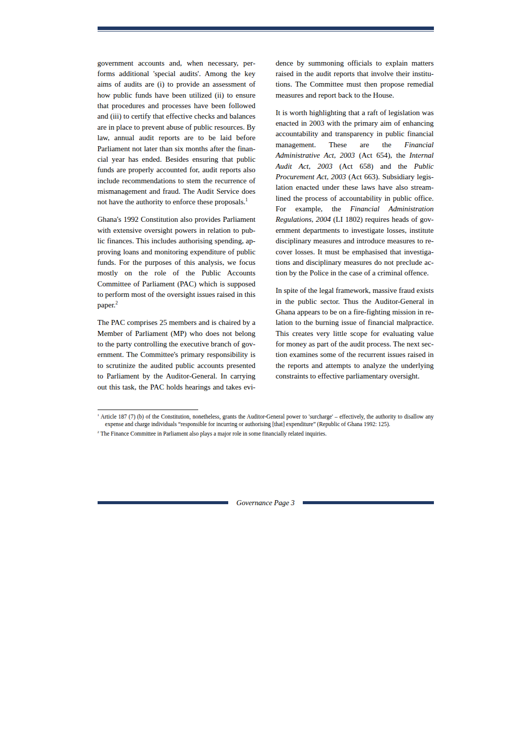government accounts and, when necessary, performs additional 'special audits'. Among the key aims of audits are (i) to provide an assessment of how public funds have been utilized (ii) to ensure that procedures and processes have been followed and (iii) to certify that effective checks and balances are in place to prevent abuse of public resources. By law, annual audit reports are to be laid before Parliament not later than six months after the financial year has ended. Besides ensuring that public funds are properly accounted for, audit reports also include recommendations to stem the recurrence of mismanagement and fraud. The Audit Service does not have the authority to enforce these proposals.1
Ghana's 1992 Constitution also provides Parliament with extensive oversight powers in relation to public finances. This includes authorising spending, approving loans and monitoring expenditure of public funds. For the purposes of this analysis, we focus mostly on the role of the Public Accounts Committee of Parliament (PAC) which is supposed to perform most of the oversight issues raised in this paper.2
The PAC comprises 25 members and is chaired by a Member of Parliament (MP) who does not belong to the party controlling the executive branch of government. The Committee's primary responsibility is to scrutinize the audited public accounts presented to Parliament by the Auditor-General. In carrying out this task, the PAC holds hearings and takes evidence by summoning officials to explain matters raised in the audit reports that involve their institutions. The Committee must then propose remedial measures and report back to the House.
It is worth highlighting that a raft of legislation was enacted in 2003 with the primary aim of enhancing accountability and transparency in public financial management. These are the Financial Administrative Act, 2003 (Act 654), the Internal Audit Act, 2003 (Act 658) and the Public Procurement Act, 2003 (Act 663). Subsidiary legislation enacted under these laws have also streamlined the process of accountability in public office. For example, the Financial Administration Regulations, 2004 (LI 1802) requires heads of government departments to investigate losses, institute disciplinary measures and introduce measures to recover losses. It must be emphasised that investigations and disciplinary measures do not preclude action by the Police in the case of a criminal offence.
In spite of the legal framework, massive fraud exists in the public sector. Thus the Auditor-General in Ghana appears to be on a fire-fighting mission in relation to the burning issue of financial malpractice. This creates very little scope for evaluating value for money as part of the audit process. The next section examines some of the recurrent issues raised in the reports and attempts to analyze the underlying constraints to effective parliamentary oversight.
1 Article 187 (7) (b) of the Constitution, nonetheless, grants the Auditor-General power to 'surcharge' – effectively, the authority to disallow any expense and charge individuals “responsible for incurring or authorising [that] expenditure” (Republic of Ghana 1992: 125).
2 The Finance Committee in Parliament also plays a major role in some financially related inquiries.
Governance Page 3